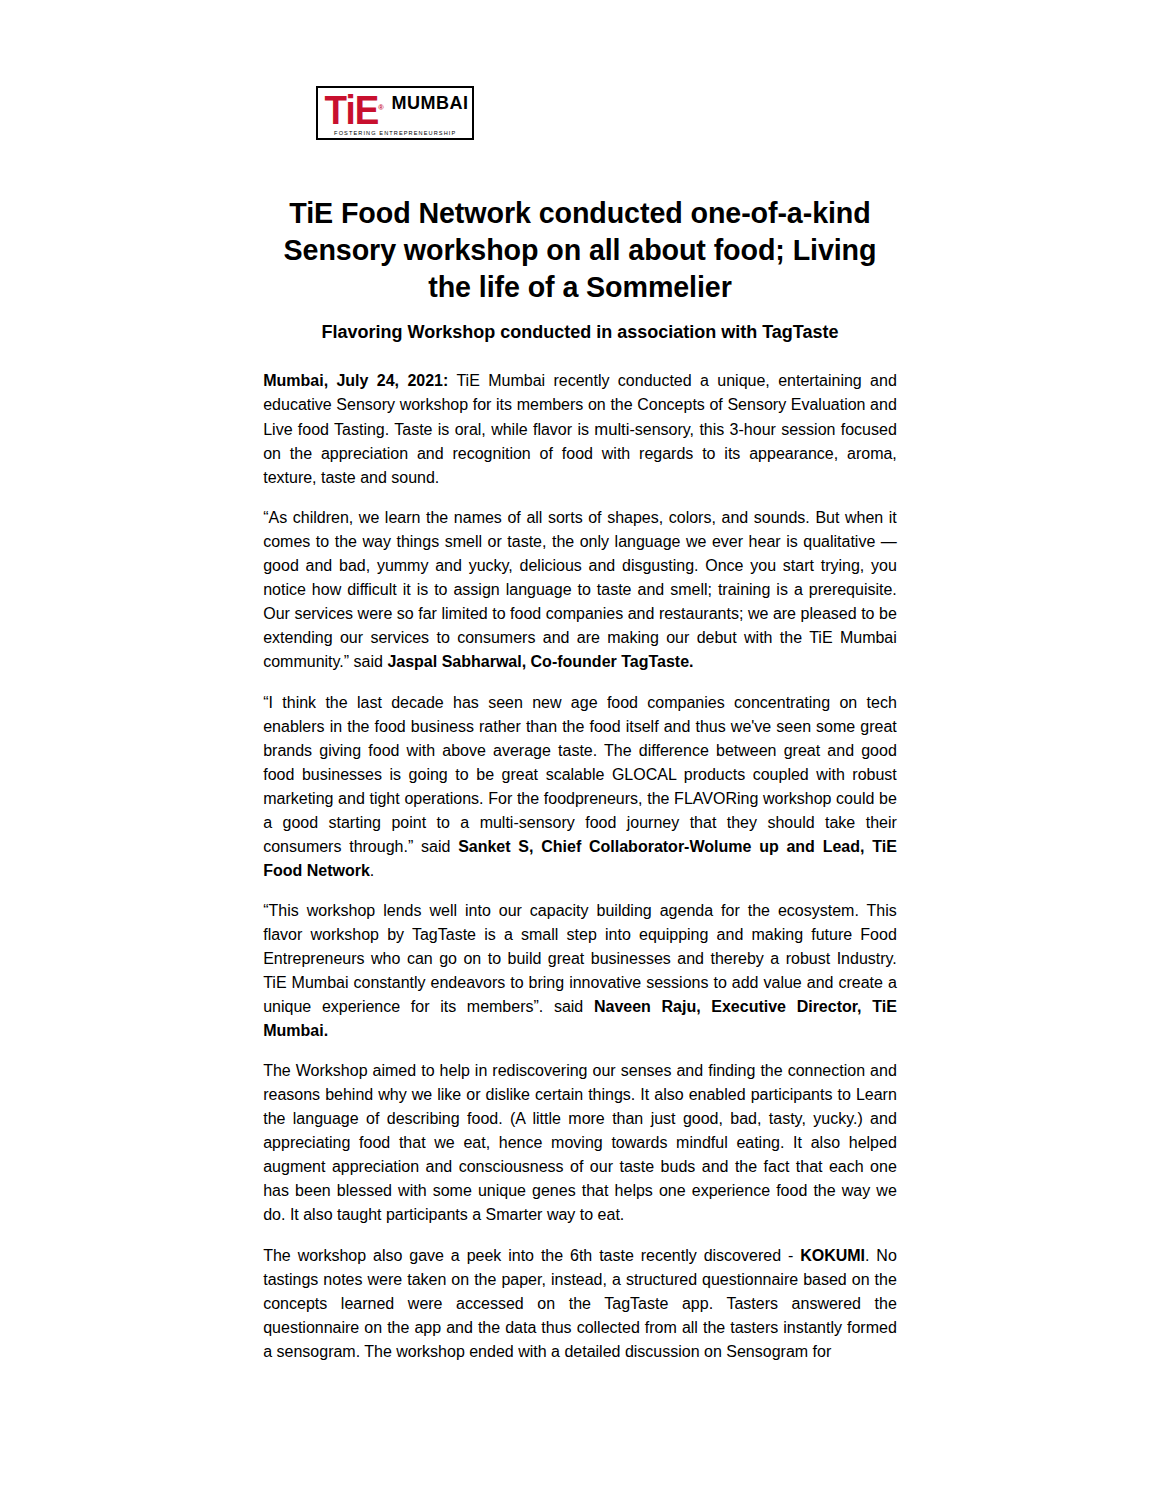TiE®MUMBAI
FOSTERING ENTREPRENEURSHIP
TiE Food Network conducted one-of-a-kind Sensory workshop on all about food; Living the life of a Sommelier
Flavoring Workshop conducted in association with TagTaste
Mumbai, July 24, 2021: TiE Mumbai recently conducted a unique, entertaining and educative Sensory workshop for its members on the Concepts of Sensory Evaluation and Live food Tasting. Taste is oral, while flavor is multi-sensory, this 3-hour session focused on the appreciation and recognition of food with regards to its appearance, aroma, texture, taste and sound.
“As children, we learn the names of all sorts of shapes, colors, and sounds. But when it comes to the way things smell or taste, the only language we ever hear is qualitative — good and bad, yummy and yucky, delicious and disgusting. Once you start trying, you notice how difficult it is to assign language to taste and smell; training is a prerequisite. Our services were so far limited to food companies and restaurants; we are pleased to be extending our services to consumers and are making our debut with the TiE Mumbai community.” said Jaspal Sabharwal, Co-founder TagTaste.
“I think the last decade has seen new age food companies concentrating on tech enablers in the food business rather than the food itself and thus we've seen some great brands giving food with above average taste. The difference between great and good food businesses is going to be great scalable GLOCAL products coupled with robust marketing and tight operations. For the foodpreneurs, the FLAVORing workshop could be a good starting point to a multi-sensory food journey that they should take their consumers through.” said Sanket S, Chief Collaborator-Wolume up and Lead, TiE Food Network.
“This workshop lends well into our capacity building agenda for the ecosystem. This flavor workshop by TagTaste is a small step into equipping and making future Food Entrepreneurs who can go on to build great businesses and thereby a robust Industry. TiE Mumbai constantly endeavors to bring innovative sessions to add value and create a unique experience for its members”. said Naveen Raju, Executive Director, TiE Mumbai.
The Workshop aimed to help in rediscovering our senses and finding the connection and reasons behind why we like or dislike certain things. It also enabled participants to Learn the language of describing food. (A little more than just good, bad, tasty, yucky.) and appreciating food that we eat, hence moving towards mindful eating. It also helped augment appreciation and consciousness of our taste buds and the fact that each one has been blessed with some unique genes that helps one experience food the way we do. It also taught participants a Smarter way to eat.
The workshop also gave a peek into the 6th taste recently discovered - KOKUMI. No tastings notes were taken on the paper, instead, a structured questionnaire based on the concepts learned were accessed on the TagTaste app. Tasters answered the questionnaire on the app and the data thus collected from all the tasters instantly formed a sensogram. The workshop ended with a detailed discussion on Sensogram for